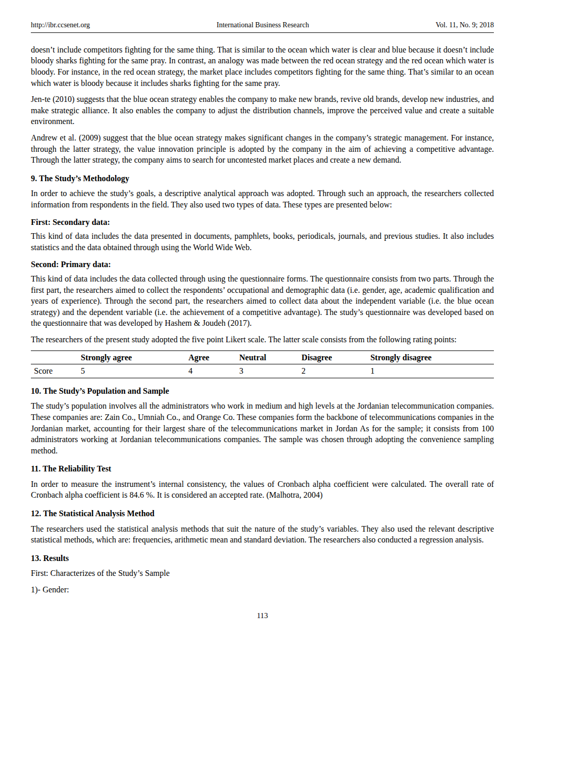http://ibr.ccsenet.org
International Business Research
Vol. 11, No. 9; 2018
doesn’t include competitors fighting for the same thing. That is similar to the ocean which water is clear and blue because it doesn’t include bloody sharks fighting for the same pray. In contrast, an analogy was made between the red ocean strategy and the red ocean which water is bloody. For instance, in the red ocean strategy, the market place includes competitors fighting for the same thing. That’s similar to an ocean which water is bloody because it includes sharks fighting for the same pray.
Jen-te (2010) suggests that the blue ocean strategy enables the company to make new brands, revive old brands, develop new industries, and make strategic alliance. It also enables the company to adjust the distribution channels, improve the perceived value and create a suitable environment.
Andrew et al. (2009) suggest that the blue ocean strategy makes significant changes in the company’s strategic management. For instance, through the latter strategy, the value innovation principle is adopted by the company in the aim of achieving a competitive advantage. Through the latter strategy, the company aims to search for uncontested market places and create a new demand.
9. The Study’s Methodology
In order to achieve the study’s goals, a descriptive analytical approach was adopted. Through such an approach, the researchers collected information from respondents in the field. They also used two types of data. These types are presented below:
First: Secondary data:
This kind of data includes the data presented in documents, pamphlets, books, periodicals, journals, and previous studies. It also includes statistics and the data obtained through using the World Wide Web.
Second: Primary data:
This kind of data includes the data collected through using the questionnaire forms. The questionnaire consists from two parts. Through the first part, the researchers aimed to collect the respondents’ occupational and demographic data (i.e. gender, age, academic qualification and years of experience). Through the second part, the researchers aimed to collect data about the independent variable (i.e. the blue ocean strategy) and the dependent variable (i.e. the achievement of a competitive advantage). The study’s questionnaire was developed based on the questionnaire that was developed by Hashem & Joudeh (2017).
The researchers of the present study adopted the five point Likert scale. The latter scale consists from the following rating points:
| | Strongly agree | Agree | Neutral | Disagree | Strongly disagree |
| --- | --- | --- | --- | --- | --- |
| Score | 5 | 4 | 3 | 2 | 1 |
10. The Study’s Population and Sample
The study’s population involves all the administrators who work in medium and high levels at the Jordanian telecommunication companies. These companies are: Zain Co., Umniah Co., and Orange Co. These companies form the backbone of telecommunications companies in the Jordanian market, accounting for their largest share of the telecommunications market in Jordan As for the sample; it consists from 100 administrators working at Jordanian telecommunications companies. The sample was chosen through adopting the convenience sampling method.
11. The Reliability Test
In order to measure the instrument’s internal consistency, the values of Cronbach alpha coefficient were calculated. The overall rate of Cronbach alpha coefficient is 84.6 %. It is considered an accepted rate. (Malhotra, 2004)
12. The Statistical Analysis Method
The researchers used the statistical analysis methods that suit the nature of the study’s variables. They also used the relevant descriptive statistical methods, which are: frequencies, arithmetic mean and standard deviation. The researchers also conducted a regression analysis.
13. Results
First: Characterizes of the Study’s Sample
1)- Gender:
113